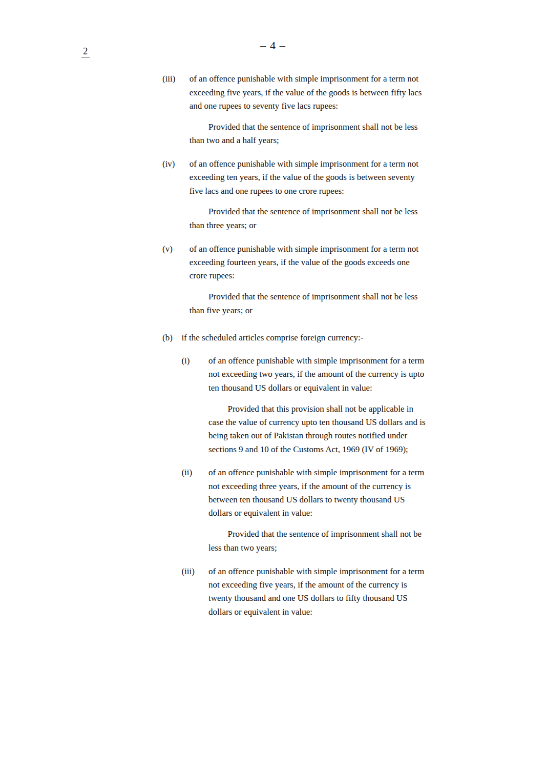2
– 4 –
(iii)
of an offence punishable with simple imprisonment for a term not exceeding five years, if the value of the goods is between fifty lacs and one rupees to seventy five lacs rupees:
Provided that the sentence of imprisonment shall not be less than two and a half years;
(iv)
of an offence punishable with simple imprisonment for a term not exceeding ten years, if the value of the goods is between seventy five lacs and one rupees to one crore rupees:
Provided that the sentence of imprisonment shall not be less than three years; or
(v)
of an offence punishable with simple imprisonment for a term not exceeding fourteen years, if the value of the goods exceeds one crore rupees:
Provided that the sentence of imprisonment shall not be less than five years; or
(b)
if the scheduled articles comprise foreign currency:-
(i)
of an offence punishable with simple imprisonment for a term not exceeding two years, if the amount of the currency is upto ten thousand US dollars or equivalent in value:
Provided that this provision shall not be applicable in case the value of currency upto ten thousand US dollars and is being taken out of Pakistan through routes notified under sections 9 and 10 of the Customs Act, 1969 (IV of 1969);
(ii)
of an offence punishable with simple imprisonment for a term not exceeding three years, if the amount of the currency is between ten thousand US dollars to twenty thousand US dollars or equivalent in value:
Provided that the sentence of imprisonment shall not be less than two years;
(iii)
of an offence punishable with simple imprisonment for a term not exceeding five years, if the amount of the currency is twenty thousand and one US dollars to fifty thousand US dollars or equivalent in value: